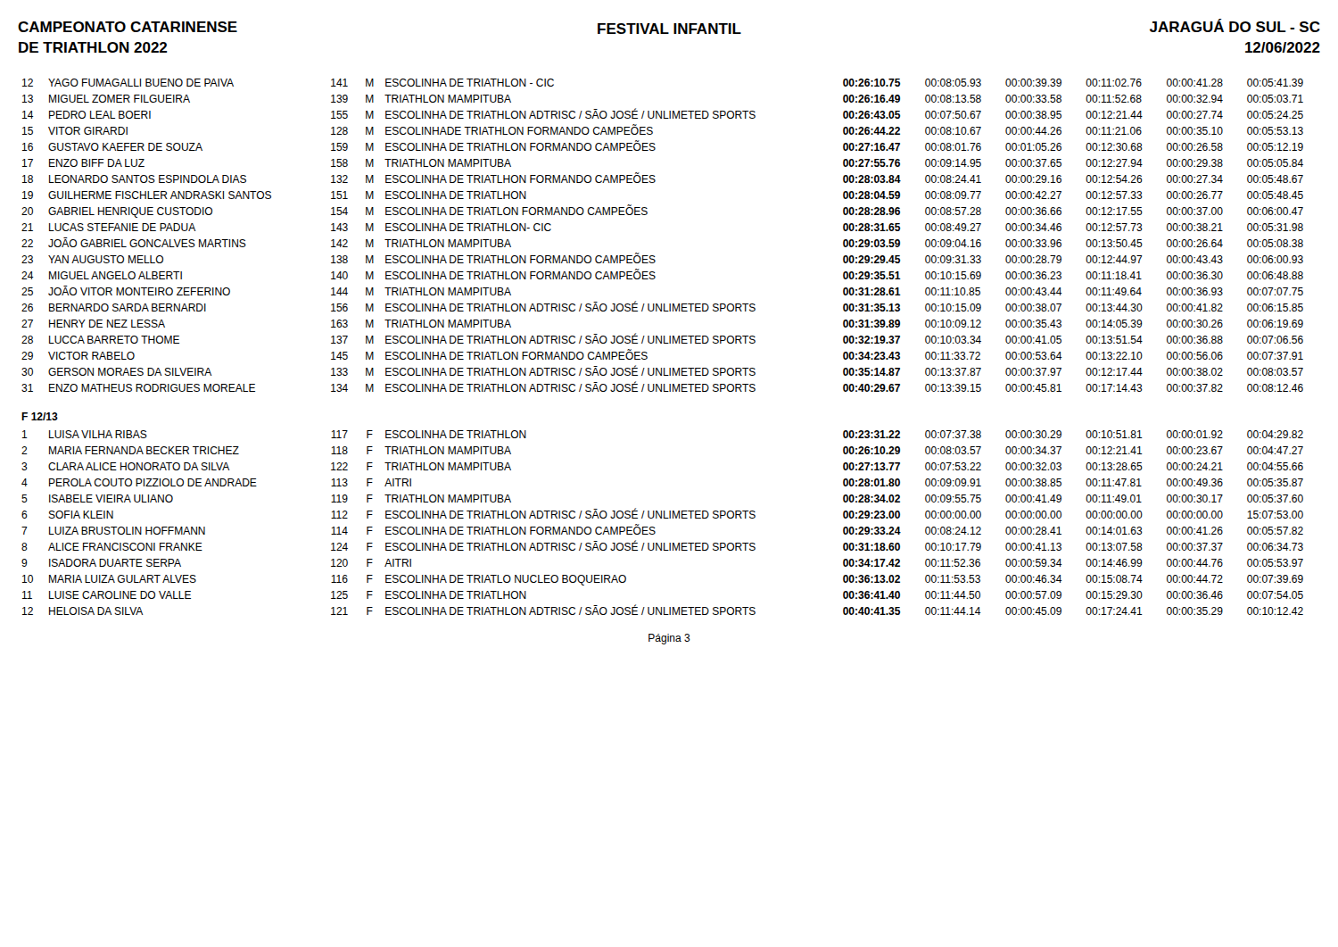CAMPEONATO CATARINENSE
DE TRIATHLON 2022
FESTIVAL INFANTIL
JARAGUÁ DO SUL - SC
12/06/2022
| 12 | YAGO FUMAGALLI BUENO DE PAIVA | 141 | M | ESCOLINHA DE TRIATHLON - CIC | 00:26:10.75 | 00:08:05.93 | 00:00:39.39 | 00:11:02.76 | 00:00:41.28 | 00:05:41.39 |
| 13 | MIGUEL ZOMER FILGUEIRA | 139 | M | TRIATHLON MAMPITUBA | 00:26:16.49 | 00:08:13.58 | 00:00:33.58 | 00:11:52.68 | 00:00:32.94 | 00:05:03.71 |
| 14 | PEDRO LEAL BOERI | 155 | M | ESCOLINHA DE TRIATHLON ADTRISC / SÃO JOSÉ / UNLIMETED SPORTS | 00:26:43.05 | 00:07:50.67 | 00:00:38.95 | 00:12:21.44 | 00:00:27.74 | 00:05:24.25 |
| 15 | VITOR GIRARDI | 128 | M | ESCOLINHADE TRIATHLON FORMANDO CAMPEÕES | 00:26:44.22 | 00:08:10.67 | 00:00:44.26 | 00:11:21.06 | 00:00:35.10 | 00:05:53.13 |
| 16 | GUSTAVO KAEFER DE SOUZA | 159 | M | ESCOLINHA DE TRIATHLON FORMANDO CAMPEÕES | 00:27:16.47 | 00:08:01.76 | 00:01:05.26 | 00:12:30.68 | 00:00:26.58 | 00:05:12.19 |
| 17 | ENZO BIFF DA LUZ | 158 | M | TRIATHLON MAMPITUBA | 00:27:55.76 | 00:09:14.95 | 00:00:37.65 | 00:12:27.94 | 00:00:29.38 | 00:05:05.84 |
| 18 | LEONARDO SANTOS ESPINDOLA DIAS | 132 | M | ESCOLINHA DE TRIATLHON FORMANDO CAMPEÕES | 00:28:03.84 | 00:08:24.41 | 00:00:29.16 | 00:12:54.26 | 00:00:27.34 | 00:05:48.67 |
| 19 | GUILHERME FISCHLER ANDRASKI SANTOS | 151 | M | ESCOLINHA DE TRIATLHON | 00:28:04.59 | 00:08:09.77 | 00:00:42.27 | 00:12:57.33 | 00:00:26.77 | 00:05:48.45 |
| 20 | GABRIEL HENRIQUE CUSTODIO | 154 | M | ESCOLINHA DE TRIATLON FORMANDO CAMPEÕES | 00:28:28.96 | 00:08:57.28 | 00:00:36.66 | 00:12:17.55 | 00:00:37.00 | 00:06:00.47 |
| 21 | LUCAS STEFANIE DE PADUA | 143 | M | ESCOLINHA DE TRIATHLON- CIC | 00:28:31.65 | 00:08:49.27 | 00:00:34.46 | 00:12:57.73 | 00:00:38.21 | 00:05:31.98 |
| 22 | JOÃO GABRIEL GONCALVES MARTINS | 142 | M | TRIATHLON MAMPITUBA | 00:29:03.59 | 00:09:04.16 | 00:00:33.96 | 00:13:50.45 | 00:00:26.64 | 00:05:08.38 |
| 23 | YAN AUGUSTO MELLO | 138 | M | ESCOLINHA DE TRIATHLON FORMANDO CAMPEÕES | 00:29:29.45 | 00:09:31.33 | 00:00:28.79 | 00:12:44.97 | 00:00:43.43 | 00:06:00.93 |
| 24 | MIGUEL ANGELO ALBERTI | 140 | M | ESCOLINHA DE TRIATHLON FORMANDO CAMPEÕES | 00:29:35.51 | 00:10:15.69 | 00:00:36.23 | 00:11:18.41 | 00:00:36.30 | 00:06:48.88 |
| 25 | JOÃO VITOR MONTEIRO ZEFERINO | 144 | M | TRIATHLON MAMPITUBA | 00:31:28.61 | 00:11:10.85 | 00:00:43.44 | 00:11:49.64 | 00:00:36.93 | 00:07:07.75 |
| 26 | BERNARDO SARDA BERNARDI | 156 | M | ESCOLINHA DE TRIATHLON ADTRISC / SÃO JOSÉ / UNLIMETED SPORTS | 00:31:35.13 | 00:10:15.09 | 00:00:38.07 | 00:13:44.30 | 00:00:41.82 | 00:06:15.85 |
| 27 | HENRY DE NEZ LESSA | 163 | M | TRIATHLON MAMPITUBA | 00:31:39.89 | 00:10:09.12 | 00:00:35.43 | 00:14:05.39 | 00:00:30.26 | 00:06:19.69 |
| 28 | LUCCA BARRETO THOME | 137 | M | ESCOLINHA DE TRIATHLON ADTRISC / SÃO JOSÉ / UNLIMETED SPORTS | 00:32:19.37 | 00:10:03.34 | 00:00:41.05 | 00:13:51.54 | 00:00:36.88 | 00:07:06.56 |
| 29 | VICTOR RABELO | 145 | M | ESCOLINHA DE TRIATLON FORMANDO CAMPEÕES | 00:34:23.43 | 00:11:33.72 | 00:00:53.64 | 00:13:22.10 | 00:00:56.06 | 00:07:37.91 |
| 30 | GERSON MORAES DA SILVEIRA | 133 | M | ESCOLINHA DE TRIATHLON ADTRISC / SÃO JOSÉ / UNLIMETED SPORTS | 00:35:14.87 | 00:13:37.87 | 00:00:37.97 | 00:12:17.44 | 00:00:38.02 | 00:08:03.57 |
| 31 | ENZO MATHEUS RODRIGUES MOREALE | 134 | M | ESCOLINHA DE TRIATHLON ADTRISC / SÃO JOSÉ / UNLIMETED SPORTS | 00:40:29.67 | 00:13:39.15 | 00:00:45.81 | 00:17:14.43 | 00:00:37.82 | 00:08:12.46 |
| F 12/13 |
| 1 | LUISA VILHA RIBAS | 117 | F | ESCOLINHA DE TRIATHLON | 00:23:31.22 | 00:07:37.38 | 00:00:30.29 | 00:10:51.81 | 00:00:01.92 | 00:04:29.82 |
| 2 | MARIA FERNANDA BECKER TRICHEZ | 118 | F | TRIATHLON MAMPITUBA | 00:26:10.29 | 00:08:03.57 | 00:00:34.37 | 00:12:21.41 | 00:00:23.67 | 00:04:47.27 |
| 3 | CLARA ALICE HONORATO DA SILVA | 122 | F | TRIATHLON MAMPITUBA | 00:27:13.77 | 00:07:53.22 | 00:00:32.03 | 00:13:28.65 | 00:00:24.21 | 00:04:55.66 |
| 4 | PEROLA COUTO PIZZIOLO DE ANDRADE | 113 | F | AITRI | 00:28:01.80 | 00:09:09.91 | 00:00:38.85 | 00:11:47.81 | 00:00:49.36 | 00:05:35.87 |
| 5 | ISABELE VIEIRA ULIANO | 119 | F | TRIATHLON MAMPITUBA | 00:28:34.02 | 00:09:55.75 | 00:00:41.49 | 00:11:49.01 | 00:00:30.17 | 00:05:37.60 |
| 6 | SOFIA KLEIN | 112 | F | ESCOLINHA DE TRIATHLON ADTRISC / SÃO JOSÉ / UNLIMETED SPORTS | 00:29:23.00 | 00:00:00.00 | 00:00:00.00 | 00:00:00.00 | 00:00:00.00 | 15:07:53.00 |
| 7 | LUIZA BRUSTOLIN HOFFMANN | 114 | F | ESCOLINHA DE TRIATHLON FORMANDO CAMPEÕES | 00:29:33.24 | 00:08:24.12 | 00:00:28.41 | 00:14:01.63 | 00:00:41.26 | 00:05:57.82 |
| 8 | ALICE FRANCISCONI FRANKE | 124 | F | ESCOLINHA DE TRIATHLON ADTRISC / SÃO JOSÉ / UNLIMETED SPORTS | 00:31:18.60 | 00:10:17.79 | 00:00:41.13 | 00:13:07.58 | 00:00:37.37 | 00:06:34.73 |
| 9 | ISADORA DUARTE SERPA | 120 | F | AITRI | 00:34:17.42 | 00:11:52.36 | 00:00:59.34 | 00:14:46.99 | 00:00:44.76 | 00:05:53.97 |
| 10 | MARIA LUIZA GULART ALVES | 116 | F | ESCOLINHA DE TRIATLO NUCLEO BOQUEIRAO | 00:36:13.02 | 00:11:53.53 | 00:00:46.34 | 00:15:08.74 | 00:00:44.72 | 00:07:39.69 |
| 11 | LUISE CAROLINE DO VALLE | 125 | F | ESCOLINHA DE TRIATLHON | 00:36:41.40 | 00:11:44.50 | 00:00:57.09 | 00:15:29.30 | 00:00:36.46 | 00:07:54.05 |
| 12 | HELOISA DA SILVA | 121 | F | ESCOLINHA DE TRIATHLON ADTRISC / SÃO JOSÉ / UNLIMETED SPORTS | 00:40:41.35 | 00:11:44.14 | 00:00:45.09 | 00:17:24.41 | 00:00:35.29 | 00:10:12.42 |
Página 3